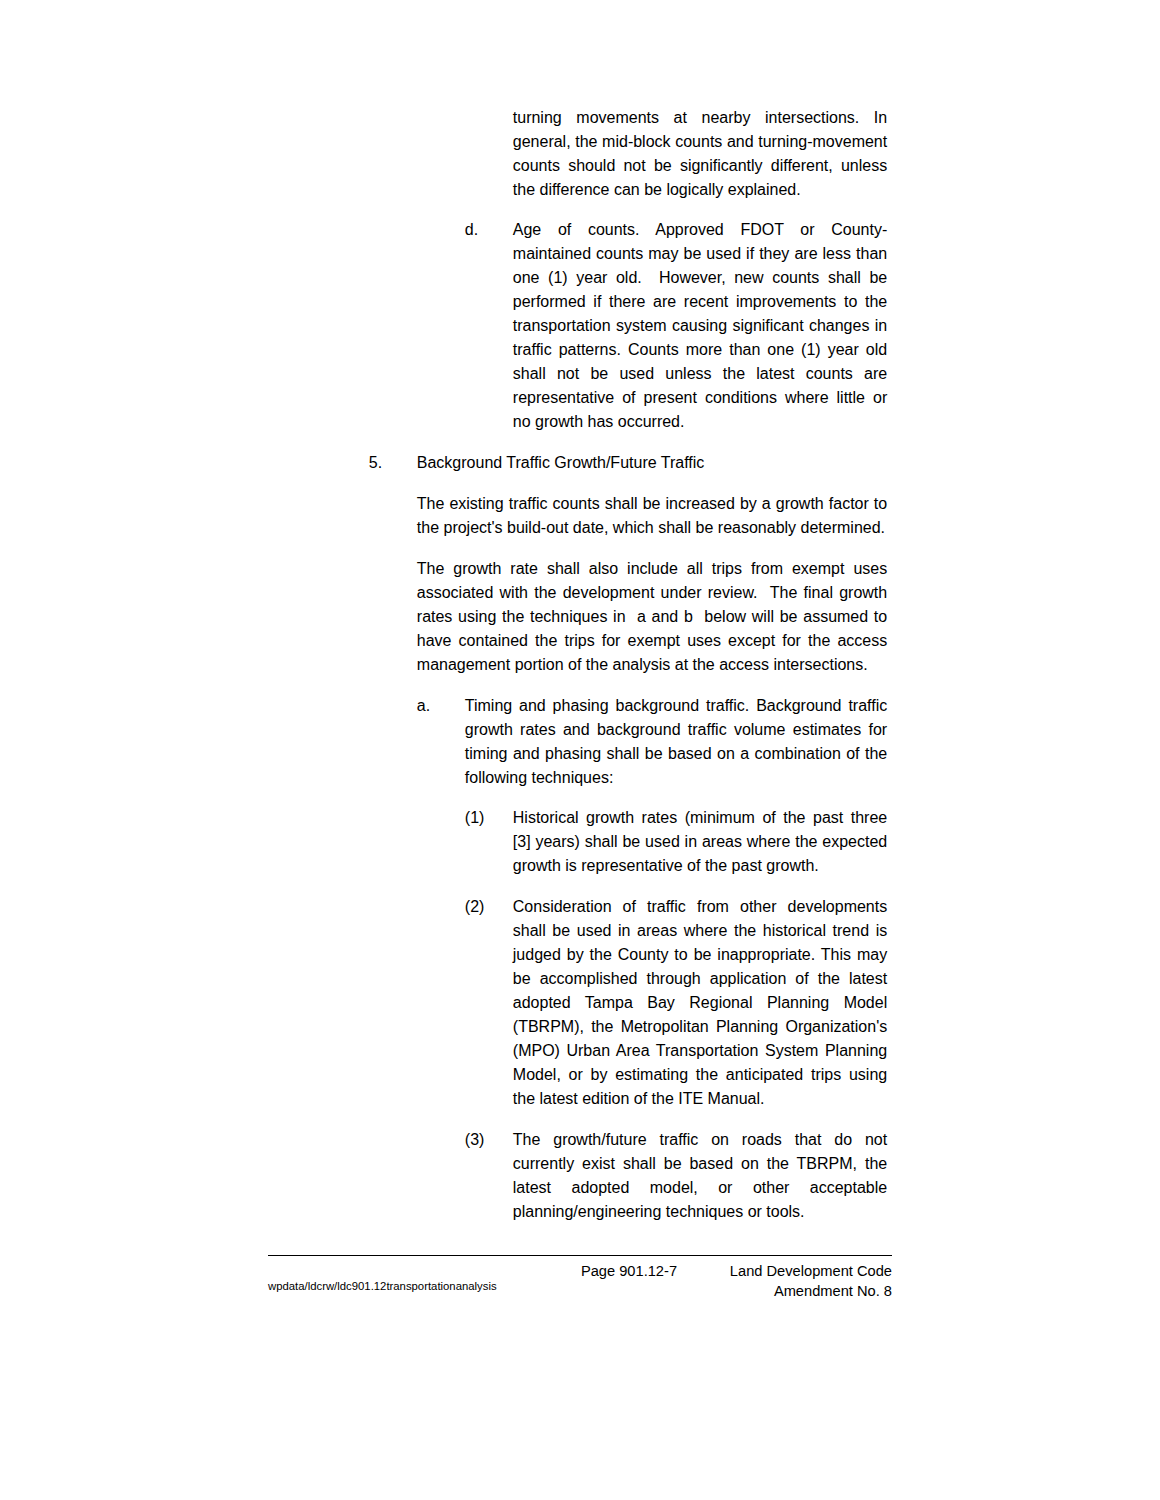turning movements at nearby intersections. In general, the mid-block counts and turning-movement counts should not be significantly different, unless the difference can be logically explained.
d.
Age of counts. Approved FDOT or County-maintained counts may be used if they are less than one (1) year old. However, new counts shall be performed if there are recent improvements to the transportation system causing significant changes in traffic patterns. Counts more than one (1) year old shall not be used unless the latest counts are representative of present conditions where little or no growth has occurred.
5.
Background Traffic Growth/Future Traffic
The existing traffic counts shall be increased by a growth factor to the project's build-out date, which shall be reasonably determined.
The growth rate shall also include all trips from exempt uses associated with the development under review. The final growth rates using the techniques in a and b below will be assumed to have contained the trips for exempt uses except for the access management portion of the analysis at the access intersections.
a.
Timing and phasing background traffic. Background traffic growth rates and background traffic volume estimates for timing and phasing shall be based on a combination of the following techniques:
(1)
Historical growth rates (minimum of the past three [3] years) shall be used in areas where the expected growth is representative of the past growth.
(2)
Consideration of traffic from other developments shall be used in areas where the historical trend is judged by the County to be inappropriate. This may be accomplished through application of the latest adopted Tampa Bay Regional Planning Model (TBRPM), the Metropolitan Planning Organization's (MPO) Urban Area Transportation System Planning Model, or by estimating the anticipated trips using the latest edition of the ITE Manual.
(3)
The growth/future traffic on roads that do not currently exist shall be based on the TBRPM, the latest adopted model, or other acceptable planning/engineering techniques or tools.
wpdata/ldcrw/ldc901.12transportationanalysis
Page 901.12-7 Land Development Code
Amendment No. 8